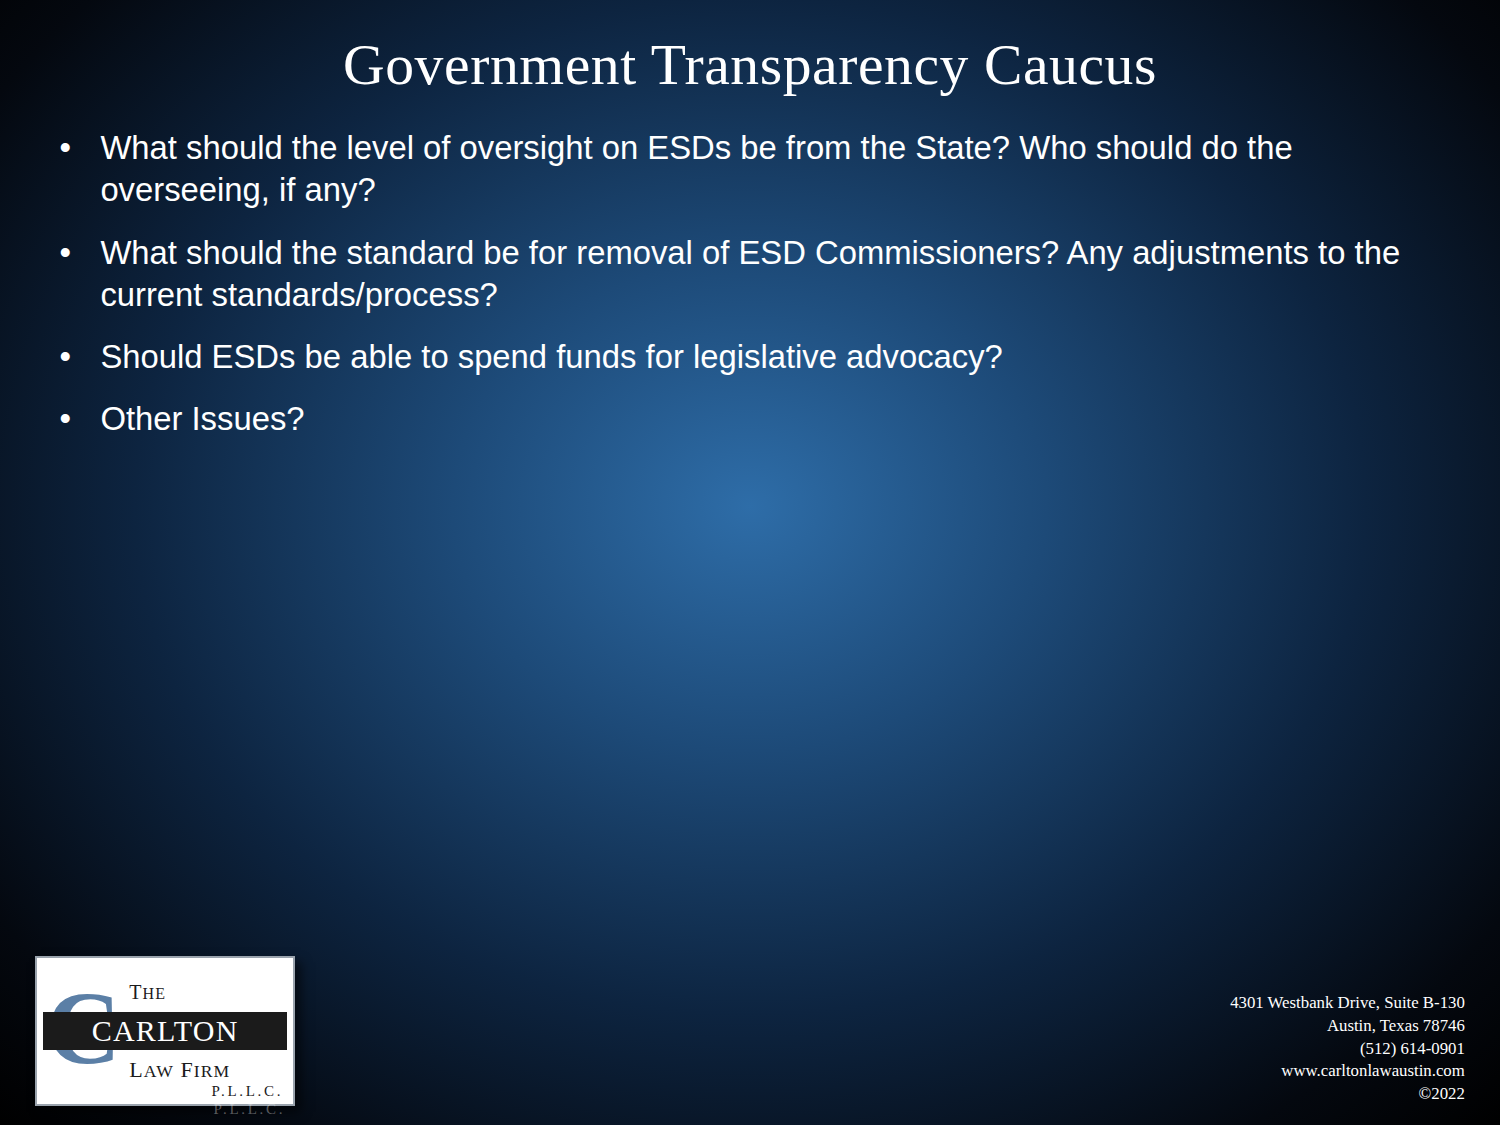Government Transparency Caucus
What should the level of oversight on ESDs be from the State? Who should do the overseeing, if any?
What should the standard be for removal of ESD Commissioners? Any adjustments to the current standards/process?
Should ESDs be able to spend funds for legislative advocacy?
Other Issues?
C
THE
CARLTON
LAW FIRM
P.L.L.C.
P.L.L.C.
4301 Westbank Drive, Suite B-130
Austin, Texas 78746
(512) 614-0901
www.carltonlawaustin.com
©2022